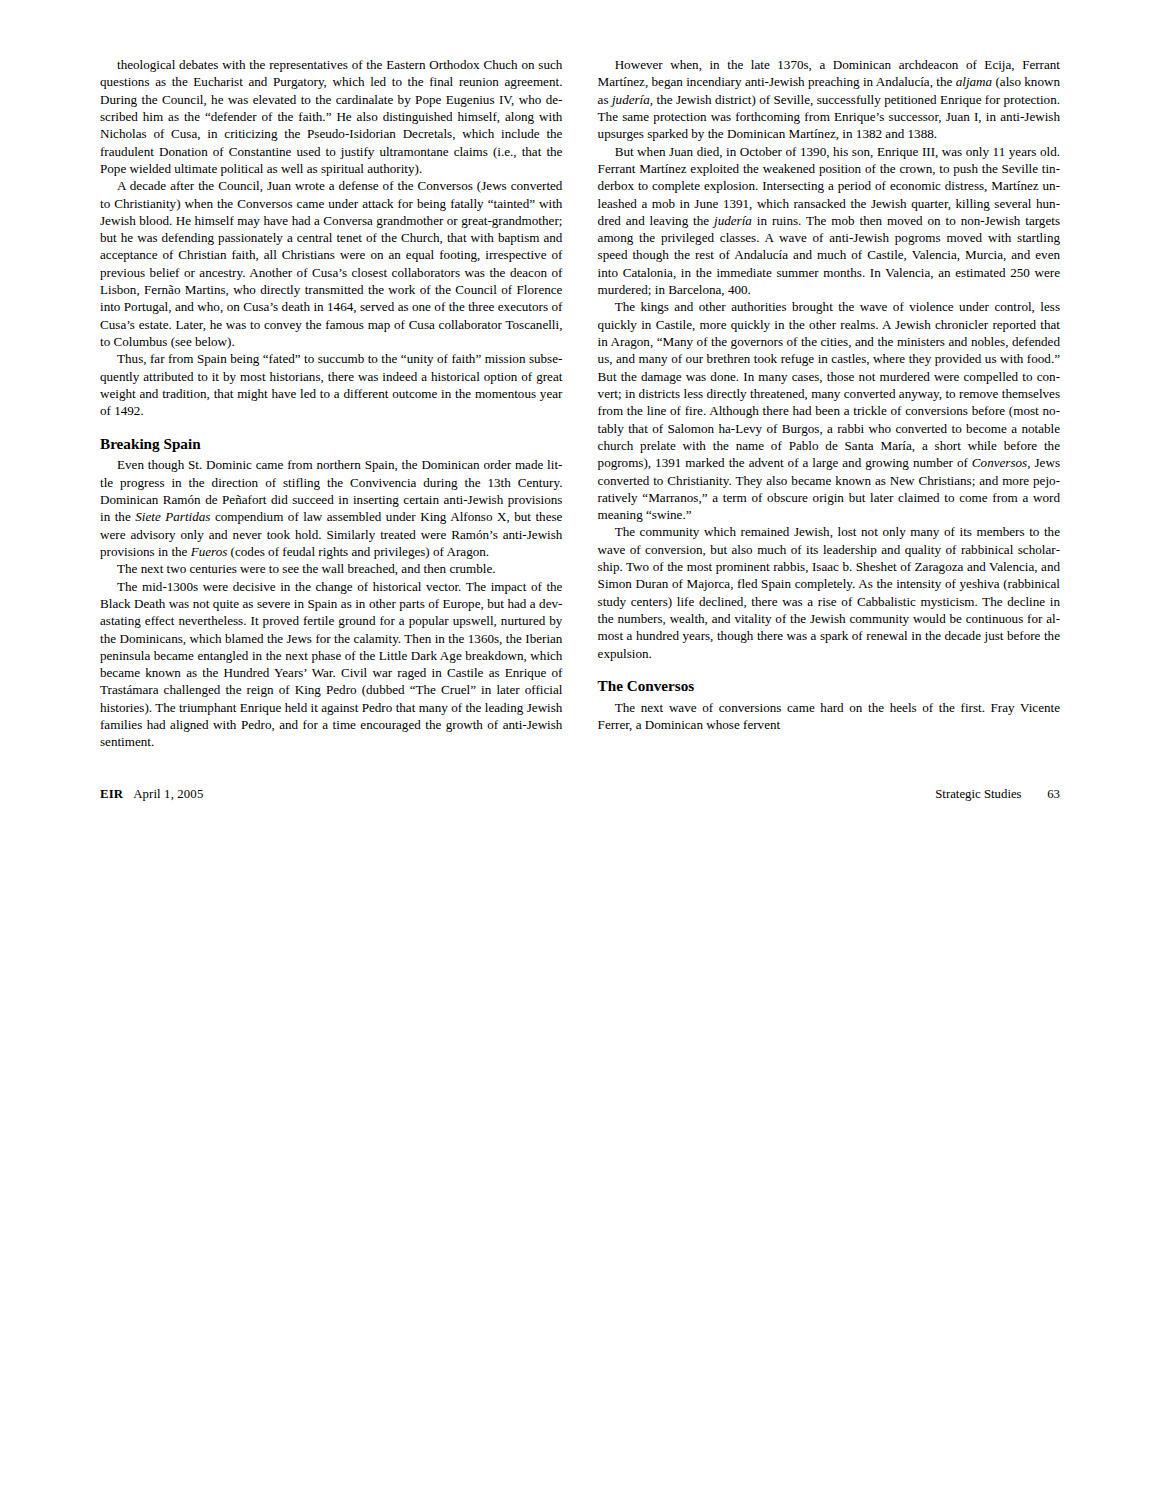theological debates with the representatives of the Eastern Orthodox Chuch on such questions as the Eucharist and Purgatory, which led to the final reunion agreement. During the Council, he was elevated to the cardinalate by Pope Eugenius IV, who described him as the “defender of the faith.” He also distinguished himself, along with Nicholas of Cusa, in criticizing the Pseudo-Isidorian Decretals, which include the fraudulent Donation of Constantine used to justify ultramontane claims (i.e., that the Pope wielded ultimate political as well as spiritual authority).
A decade after the Council, Juan wrote a defense of the Conversos (Jews converted to Christianity) when the Conversos came under attack for being fatally “tainted” with Jewish blood. He himself may have had a Conversa grandmother or great-grandmother; but he was defending passionately a central tenet of the Church, that with baptism and acceptance of Christian faith, all Christians were on an equal footing, irrespective of previous belief or ancestry. Another of Cusa’s closest collaborators was the deacon of Lisbon, Fernão Martins, who directly transmitted the work of the Council of Florence into Portugal, and who, on Cusa’s death in 1464, served as one of the three executors of Cusa’s estate. Later, he was to convey the famous map of Cusa collaborator Toscanelli, to Columbus (see below).
Thus, far from Spain being “fated” to succumb to the “unity of faith” mission subsequently attributed to it by most historians, there was indeed a historical option of great weight and tradition, that might have led to a different outcome in the momentous year of 1492.
Breaking Spain
Even though St. Dominic came from northern Spain, the Dominican order made little progress in the direction of stifling the Convivencia during the 13th Century. Dominican Ramón de Peñafort did succeed in inserting certain anti-Jewish provisions in the Siete Partidas compendium of law assembled under King Alfonso X, but these were advisory only and never took hold. Similarly treated were Ramón’s anti-Jewish provisions in the Fueros (codes of feudal rights and privileges) of Aragon.
The next two centuries were to see the wall breached, and then crumble.
The mid-1300s were decisive in the change of historical vector. The impact of the Black Death was not quite as severe in Spain as in other parts of Europe, but had a devastating effect nevertheless. It proved fertile ground for a popular upswell, nurtured by the Dominicans, which blamed the Jews for the calamity. Then in the 1360s, the Iberian peninsula became entangled in the next phase of the Little Dark Age breakdown, which became known as the Hundred Years’ War. Civil war raged in Castile as Enrique of Trastámara challenged the reign of King Pedro (dubbed “The Cruel” in later official histories). The triumphant Enrique held it against Pedro that many of the leading Jewish families had aligned with Pedro, and for a time encouraged the growth of anti-Jewish sentiment.
However when, in the late 1370s, a Dominican archdeacon of Ecija, Ferrant Martínez, began incendiary anti-Jewish preaching in Andalucía, the aljama (also known as judería, the Jewish district) of Seville, successfully petitioned Enrique for protection. The same protection was forthcoming from Enrique’s successor, Juan I, in anti-Jewish upsurges sparked by the Dominican Martínez, in 1382 and 1388.
But when Juan died, in October of 1390, his son, Enrique III, was only 11 years old. Ferrant Martínez exploited the weakened position of the crown, to push the Seville tinderbox to complete explosion. Intersecting a period of economic distress, Martínez unleashed a mob in June 1391, which ransacked the Jewish quarter, killing several hundred and leaving the judería in ruins. The mob then moved on to non-Jewish targets among the privileged classes. A wave of anti-Jewish pogroms moved with startling speed though the rest of Andalucía and much of Castile, Valencia, Murcia, and even into Catalonia, in the immediate summer months. In Valencia, an estimated 250 were murdered; in Barcelona, 400.
The kings and other authorities brought the wave of violence under control, less quickly in Castile, more quickly in the other realms. A Jewish chronicler reported that in Aragon, “Many of the governors of the cities, and the ministers and nobles, defended us, and many of our brethren took refuge in castles, where they provided us with food.” But the damage was done. In many cases, those not murdered were compelled to convert; in districts less directly threatened, many converted anyway, to remove themselves from the line of fire. Although there had been a trickle of conversions before (most notably that of Salomon ha-Levy of Burgos, a rabbi who converted to become a notable church prelate with the name of Pablo de Santa María, a short while before the pogroms), 1391 marked the advent of a large and growing number of Conversos, Jews converted to Christianity. They also became known as New Christians; and more pejoratively “Marranos,” a term of obscure origin but later claimed to come from a word meaning “swine.”
The community which remained Jewish, lost not only many of its members to the wave of conversion, but also much of its leadership and quality of rabbinical scholarship. Two of the most prominent rabbis, Isaac b. Sheshet of Zaragoza and Valencia, and Simon Duran of Majorca, fled Spain completely. As the intensity of yeshiva (rabbinical study centers) life declined, there was a rise of Cabbalistic mysticism. The decline in the numbers, wealth, and vitality of the Jewish community would be continuous for almost a hundred years, though there was a spark of renewal in the decade just before the expulsion.
The Conversos
The next wave of conversions came hard on the heels of the first. Fray Vicente Ferrer, a Dominican whose fervent
EIR April 1, 2005
Strategic Studies63